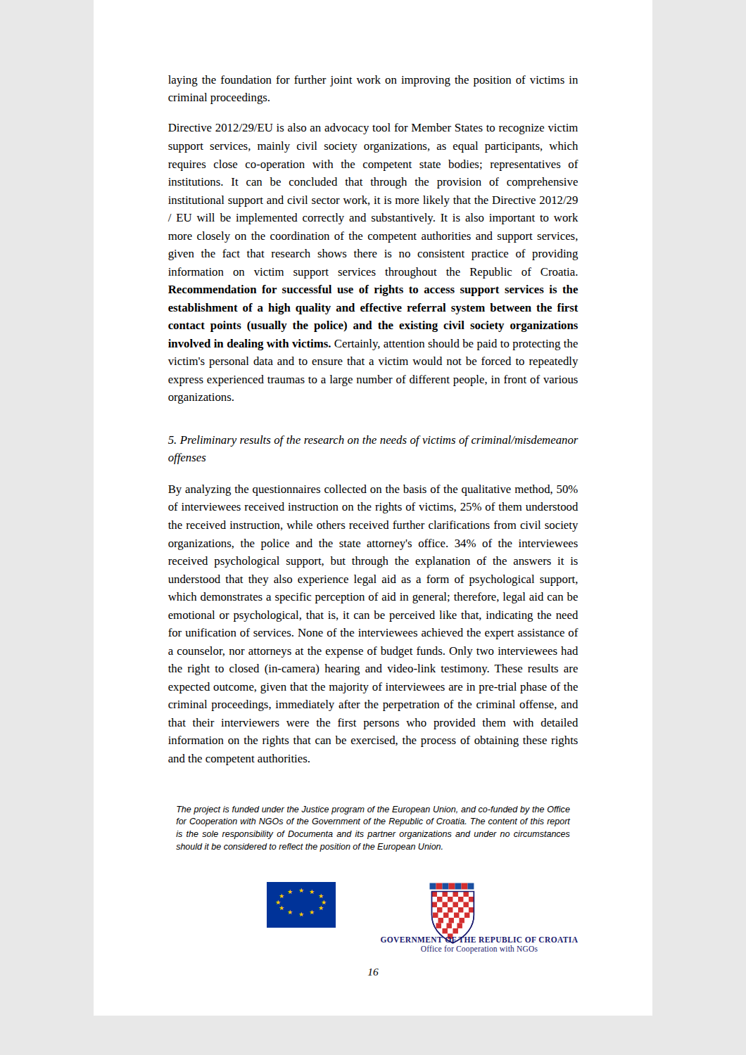laying the foundation for further joint work on improving the position of victims in criminal proceedings.
Directive 2012/29/EU is also an advocacy tool for Member States to recognize victim support services, mainly civil society organizations, as equal participants, which requires close co-operation with the competent state bodies; representatives of institutions. It can be concluded that through the provision of comprehensive institutional support and civil sector work, it is more likely that the Directive 2012/29 / EU will be implemented correctly and substantively. It is also important to work more closely on the coordination of the competent authorities and support services, given the fact that research shows there is no consistent practice of providing information on victim support services throughout the Republic of Croatia. Recommendation for successful use of rights to access support services is the establishment of a high quality and effective referral system between the first contact points (usually the police) and the existing civil society organizations involved in dealing with victims. Certainly, attention should be paid to protecting the victim's personal data and to ensure that a victim would not be forced to repeatedly express experienced traumas to a large number of different people, in front of various organizations.
5. Preliminary results of the research on the needs of victims of criminal/misdemeanor offenses
By analyzing the questionnaires collected on the basis of the qualitative method, 50% of interviewees received instruction on the rights of victims, 25% of them understood the received instruction, while others received further clarifications from civil society organizations, the police and the state attorney's office. 34% of the interviewees received psychological support, but through the explanation of the answers it is understood that they also experience legal aid as a form of psychological support, which demonstrates a specific perception of aid in general; therefore, legal aid can be emotional or psychological, that is, it can be perceived like that, indicating the need for unification of services. None of the interviewees achieved the expert assistance of a counselor, nor attorneys at the expense of budget funds. Only two interviewees had the right to closed (in-camera) hearing and video-link testimony. These results are expected outcome, given that the majority of interviewees are in pre-trial phase of the criminal proceedings, immediately after the perpetration of the criminal offense, and that their interviewers were the first persons who provided them with detailed information on the rights that can be exercised, the process of obtaining these rights and the competent authorities.
The project is funded under the Justice program of the European Union, and co-funded by the Office for Cooperation with NGOs of the Government of the Republic of Croatia. The content of this report is the sole responsibility of Documenta and its partner organizations and under no circumstances should it be considered to reflect the position of the European Union.
★ ★ ★ ★ ★ ★ ★ ★ ★ ★ ★ ★
GOVERNMENT OF THE REPUBLIC OF CROATIA
Office for Cooperation with NGOs
16